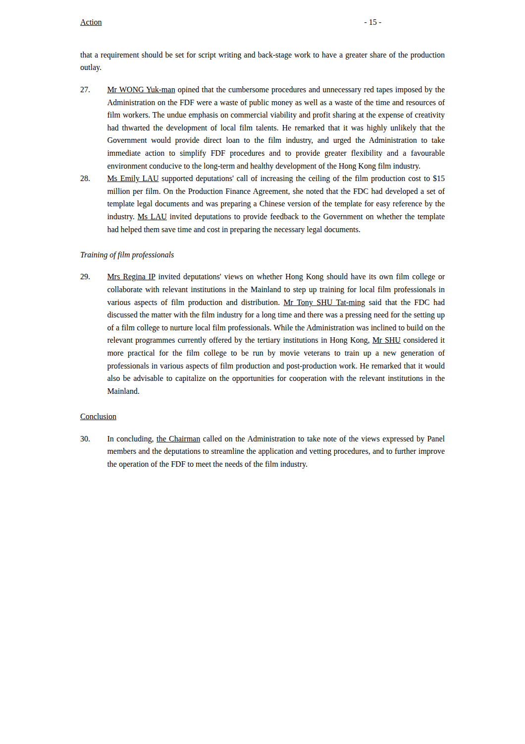Action - 15 -
that a requirement should be set for script writing and back-stage work to have a greater share of the production outlay.
27.
Mr WONG Yuk-man opined that the cumbersome procedures and unnecessary red tapes imposed by the Administration on the FDF were a waste of public money as well as a waste of the time and resources of film workers. The undue emphasis on commercial viability and profit sharing at the expense of creativity had thwarted the development of local film talents. He remarked that it was highly unlikely that the Government would provide direct loan to the film industry, and urged the Administration to take immediate action to simplify FDF procedures and to provide greater flexibility and a favourable environment conducive to the long-term and healthy development of the Hong Kong film industry.
28.
Ms Emily LAU supported deputations' call of increasing the ceiling of the film production cost to $15 million per film. On the Production Finance Agreement, she noted that the FDC had developed a set of template legal documents and was preparing a Chinese version of the template for easy reference by the industry. Ms LAU invited deputations to provide feedback to the Government on whether the template had helped them save time and cost in preparing the necessary legal documents.
Training of film professionals
29.
Mrs Regina IP invited deputations' views on whether Hong Kong should have its own film college or collaborate with relevant institutions in the Mainland to step up training for local film professionals in various aspects of film production and distribution. Mr Tony SHU Tat-ming said that the FDC had discussed the matter with the film industry for a long time and there was a pressing need for the setting up of a film college to nurture local film professionals. While the Administration was inclined to build on the relevant programmes currently offered by the tertiary institutions in Hong Kong, Mr SHU considered it more practical for the film college to be run by movie veterans to train up a new generation of professionals in various aspects of film production and post-production work. He remarked that it would also be advisable to capitalize on the opportunities for cooperation with the relevant institutions in the Mainland.
Conclusion
30.
In concluding, the Chairman called on the Administration to take note of the views expressed by Panel members and the deputations to streamline the application and vetting procedures, and to further improve the operation of the FDF to meet the needs of the film industry.